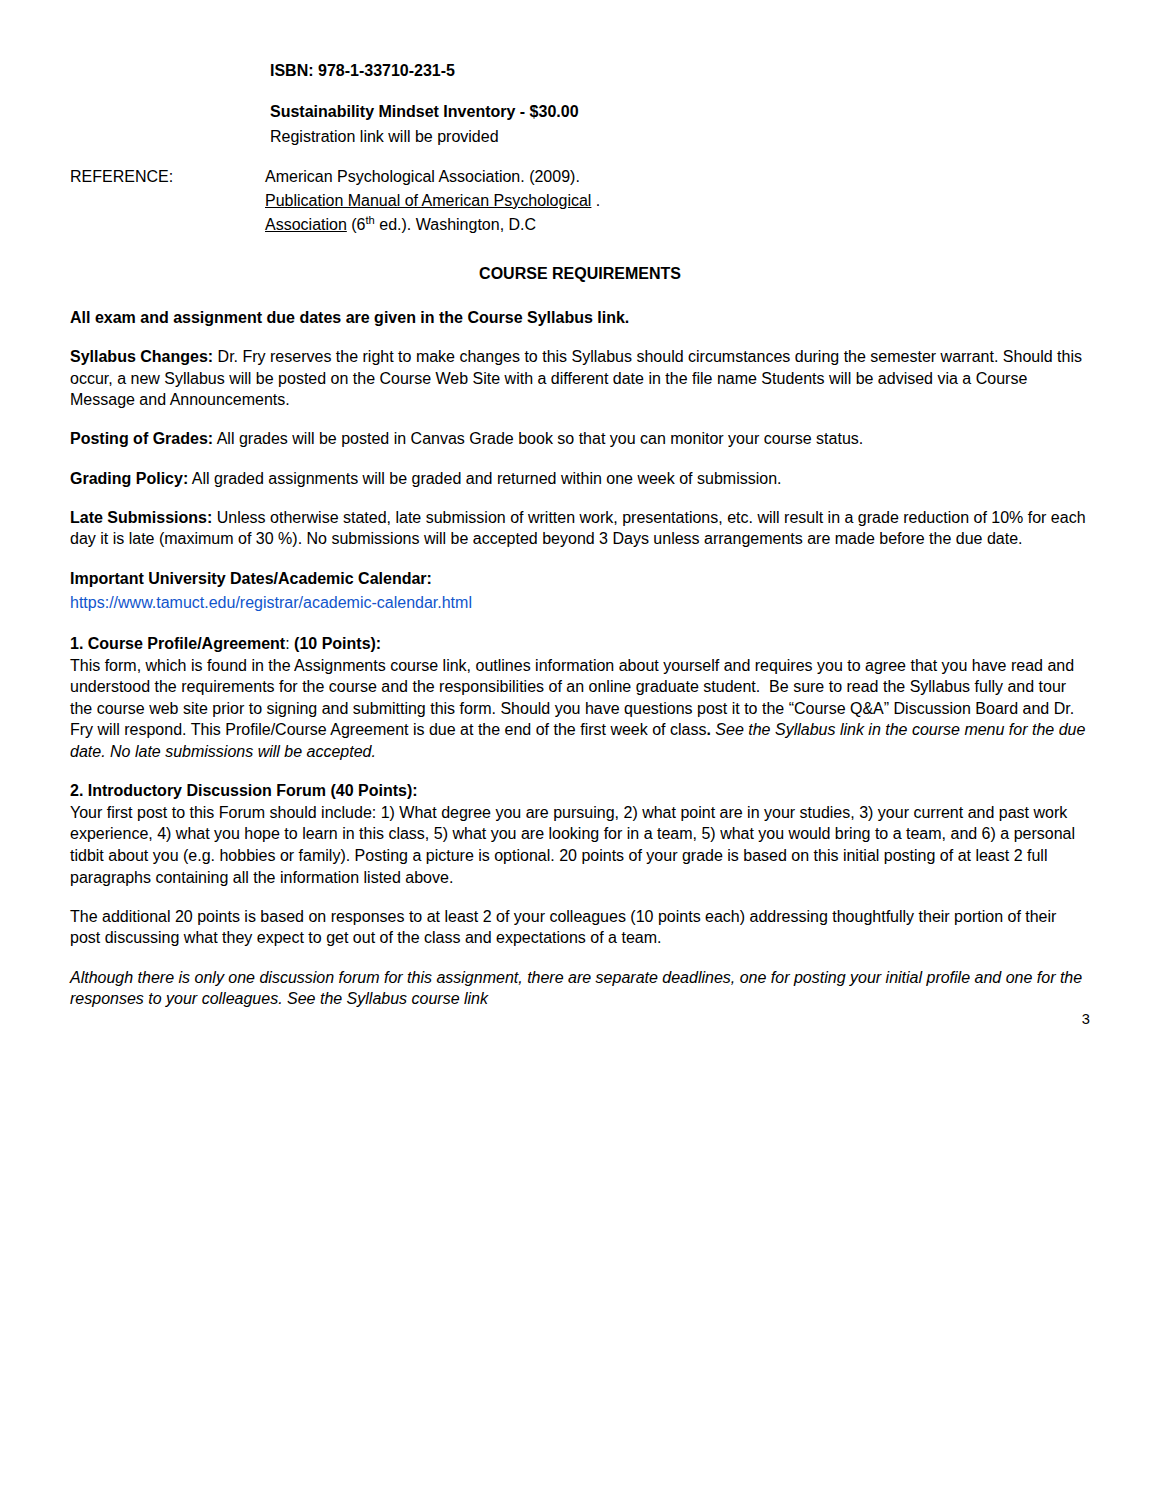ISBN: 978-1-33710-231-5
Sustainability Mindset Inventory - $30.00
Registration link will be provided
REFERENCE:
American Psychological Association. (2009).
Publication Manual of American Psychological .
Association (6th ed.). Washington, D.C
COURSE REQUIREMENTS
All exam and assignment due dates are given in the Course Syllabus link.
Syllabus Changes: Dr. Fry reserves the right to make changes to this Syllabus should circumstances during the semester warrant. Should this occur, a new Syllabus will be posted on the Course Web Site with a different date in the file name Students will be advised via a Course Message and Announcements.
Posting of Grades: All grades will be posted in Canvas Grade book so that you can monitor your course status.
Grading Policy: All graded assignments will be graded and returned within one week of submission.
Late Submissions: Unless otherwise stated, late submission of written work, presentations, etc. will result in a grade reduction of 10% for each day it is late (maximum of 30 %). No submissions will be accepted beyond 3 Days unless arrangements are made before the due date.
Important University Dates/Academic Calendar:
https://www.tamuct.edu/registrar/academic-calendar.html
1. Course Profile/Agreement: (10 Points):
This form, which is found in the Assignments course link, outlines information about yourself and requires you to agree that you have read and understood the requirements for the course and the responsibilities of an online graduate student. Be sure to read the Syllabus fully and tour the course web site prior to signing and submitting this form. Should you have questions post it to the “Course Q&A” Discussion Board and Dr. Fry will respond. This Profile/Course Agreement is due at the end of the first week of class. See the Syllabus link in the course menu for the due date. No late submissions will be accepted.
2. Introductory Discussion Forum (40 Points):
Your first post to this Forum should include: 1) What degree you are pursuing, 2) what point are in your studies, 3) your current and past work experience, 4) what you hope to learn in this class, 5) what you are looking for in a team, 5) what you would bring to a team, and 6) a personal tidbit about you (e.g. hobbies or family). Posting a picture is optional. 20 points of your grade is based on this initial posting of at least 2 full paragraphs containing all the information listed above.
The additional 20 points is based on responses to at least 2 of your colleagues (10 points each) addressing thoughtfully their portion of their post discussing what they expect to get out of the class and expectations of a team.
Although there is only one discussion forum for this assignment, there are separate deadlines, one for posting your initial profile and one for the responses to your colleagues. See the Syllabus course link
3